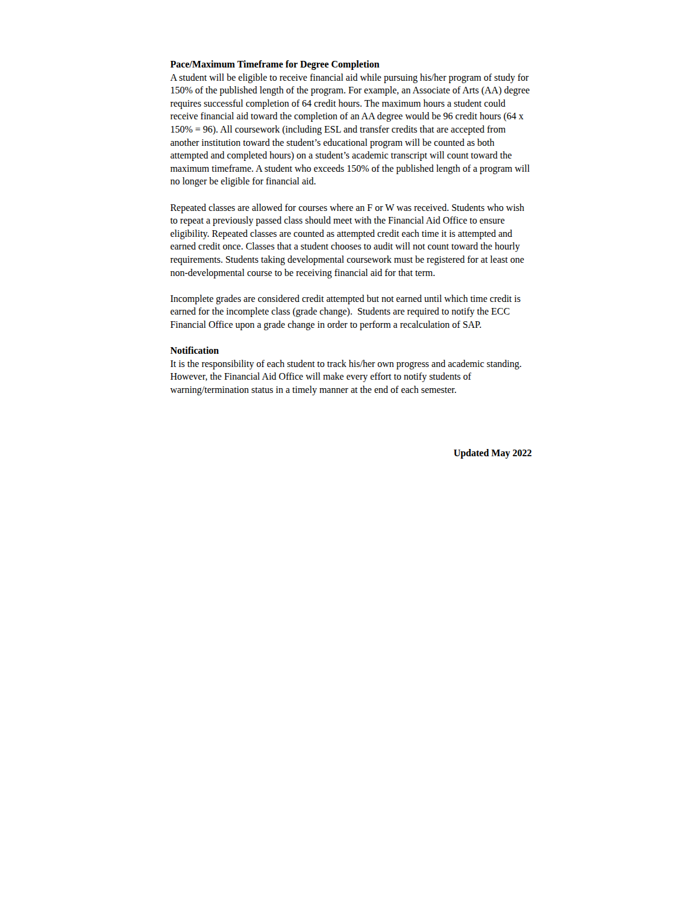Pace/Maximum Timeframe for Degree Completion
A student will be eligible to receive financial aid while pursuing his/her program of study for 150% of the published length of the program. For example, an Associate of Arts (AA) degree requires successful completion of 64 credit hours. The maximum hours a student could receive financial aid toward the completion of an AA degree would be 96 credit hours (64 x 150% = 96). All coursework (including ESL and transfer credits that are accepted from another institution toward the student’s educational program will be counted as both attempted and completed hours) on a student’s academic transcript will count toward the maximum timeframe. A student who exceeds 150% of the published length of a program will no longer be eligible for financial aid.
Repeated classes are allowed for courses where an F or W was received. Students who wish to repeat a previously passed class should meet with the Financial Aid Office to ensure eligibility. Repeated classes are counted as attempted credit each time it is attempted and earned credit once. Classes that a student chooses to audit will not count toward the hourly requirements. Students taking developmental coursework must be registered for at least one non-developmental course to be receiving financial aid for that term.
Incomplete grades are considered credit attempted but not earned until which time credit is earned for the incomplete class (grade change). Students are required to notify the ECC Financial Office upon a grade change in order to perform a recalculation of SAP.
Notification
It is the responsibility of each student to track his/her own progress and academic standing. However, the Financial Aid Office will make every effort to notify students of warning/termination status in a timely manner at the end of each semester.
Updated May 2022